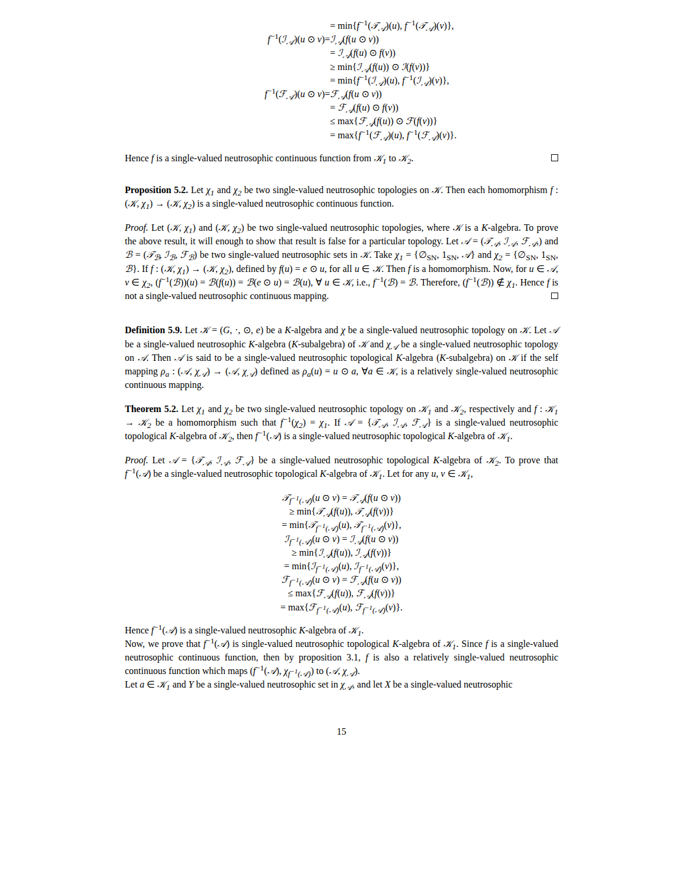= min{f−1(𝒯𝒜)(u), f−1(𝒯𝒜)(v)},
f−1(ℐ𝒜)(u ⊙ v)=ℐ𝒜(f(u ⊙ v))
= ℐ𝒜(f(u) ⊙ f(v))
≥ min{ℐ𝒜(f(u)) ⊙ ℐ(f(v))}
= min{f−1(ℐ𝒜)(u), f−1(ℐ𝒜)(v)},
f−1(ℱ𝒜)(u ⊙ v)=ℱ𝒜(f(u ⊙ v))
= ℱ𝒜(f(u) ⊙ f(v))
≤ max{ℱ𝒜(f(u)) ⊙ ℱ(f(v))}
= max{f−1(ℱ𝒜)(u), f−1(ℱ𝒜)(v)}.
Hence f is a single-valued neutrosophic continuous function from 𝒦1 to 𝒦2.
Proposition 5.2. Let χ1 and χ2 be two single-valued neutrosophic topologies on 𝒦. Then each homomorphism f : (𝒦, χ1) → (𝒦, χ2) is a single-valued neutrosophic continuous function.
Proof. Let (𝒦, χ1) and (𝒦, χ2) be two single-valued neutrosophic topologies, where 𝒦 is a K-algebra. To prove the above result, it will enough to show that result is false for a particular topology. Let 𝒜 = (𝒯𝒜, ℐ𝒜, ℱ𝒜,) and ℬ = (𝒯ℬ, ℐℬ, ℱℬ) be two single-valued neutrosophic sets in 𝒦. Take χ1 = {∅SN, 1SN, 𝒜} and χ2 = {∅SN, 1SN, ℬ}. If f : (𝒦, χ1) → (𝒦, χ2), defined by f(u) = e ⊙ u, for all u ∈ 𝒦. Then f is a homomorphism. Now, for u ∈ 𝒜, v ∈ χ2, (f−1(ℬ))(u) = ℬ(f(u)) = ℬ(e ⊙ u) = ℬ(u), ∀ u ∈ 𝒦, i.e., f−1(ℬ) = ℬ. Therefore, (f−1(ℬ)) ∉ χ1. Hence f is not a single-valued neutrosophic continuous mapping.
Definition 5.9. Let 𝒦 = (G, ·, ⊙, e) be a K-algebra and χ be a single-valued neutrosophic topology on 𝒦. Let 𝒜 be a single-valued neutrosophic K-algebra (K-subalgebra) of 𝒦 and χ𝒜 be a single-valued neutrosophic topology on 𝒜. Then 𝒜 is said to be a single-valued neutrosophic topological K-algebra (K-subalgebra) on 𝒦 if the self mapping ρa : (𝒜, χ𝒜) → (𝒜, χ𝒜) defined as ρa(u) = u ⊙ a, ∀a ∈ 𝒦, is a relatively single-valued neutrosophic continuous mapping.
Theorem 5.2. Let χ1 and χ2 be two single-valued neutrosophic topology on 𝒦1 and 𝒦2, respectively and f : 𝒦1 → 𝒦2 be a homomorphism such that f−1(χ2) = χ1. If 𝒜 = {𝒯𝒜, ℐ𝒜, ℱ𝒜} is a single-valued neutrosophic topological K-algebra of 𝒦2, then f−1(𝒜) is a single-valued neutrosophic topological K-algebra of 𝒦1.
Proof. Let 𝒜 = {𝒯𝒜, ℐ𝒜, ℱ𝒜} be a single-valued neutrosophic topological K-algebra of 𝒦2. To prove that f−1(𝒜) be a single-valued neutrosophic topological K-algebra of 𝒦1. Let for any u, v ∈ 𝒦1,
𝒯f−1(𝒜)(u ⊙ v) = 𝒯𝒜(f(u ⊙ v))
≥ min{𝒯𝒜(f(u)), 𝒯𝒜(f(v))}
= min{𝒯f−1(𝒜)(u), 𝒯f−1(𝒜)(v)},
ℐf−1(𝒜)(u ⊙ v) = ℐ𝒜(f(u ⊙ v))
≥ min{ℐ𝒜(f(u)), ℐ𝒜(f(v))}
= min{ℐf−1(𝒜)(u), ℐf−1(𝒜)(v)},
ℱf−1(𝒜)(u ⊙ v) = ℱ𝒜(f(u ⊙ v))
≤ max{ℱ𝒜(f(u)), ℱ𝒜(f(v))}
= max{ℱf−1(𝒜)(u), ℱf−1(𝒜)(v)}.
Hence f−1(𝒜) is a single-valued neutrosophic K-algebra of 𝒦1.
Now, we prove that f−1(𝒜) is single-valued neutrosophic topological K-algebra of 𝒦1. Since f is a single-valued neutrosophic continuous function, then by proposition 3.1, f is also a relatively single-valued neutrosophic continuous function which maps (f−1(𝒜), χf−1(𝒜)) to (𝒜, χ𝒜).
Let a ∈ 𝒦1 and Y be a single-valued neutrosophic set in χ𝒜, and let X be a single-valued neutrosophic
15